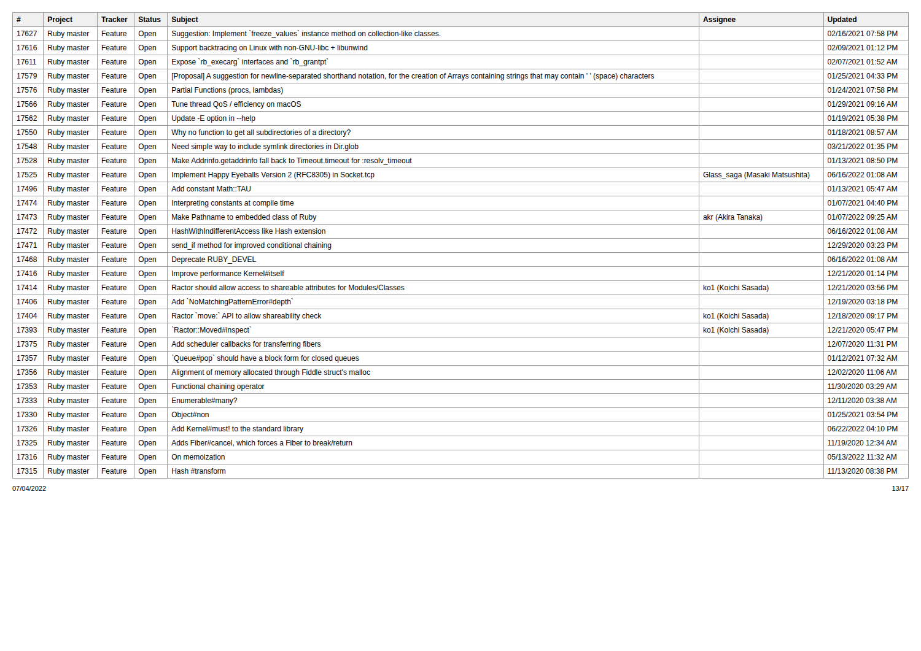Ruby master issue list
| # | Project | Tracker | Status | Subject | Assignee | Updated |
| --- | --- | --- | --- | --- | --- | --- |
| 17627 | Ruby master | Feature | Open | Suggestion: Implement `freeze_values` instance method on collection-like classes. | | 02/16/2021 07:58 PM |
| 17616 | Ruby master | Feature | Open | Support backtracing on Linux with non-GNU-libc + libunwind | | 02/09/2021 01:12 PM |
| 17611 | Ruby master | Feature | Open | Expose `rb_execarg` interfaces and `rb_grantpt` | | 02/07/2021 01:52 AM |
| 17579 | Ruby master | Feature | Open | [Proposal] A suggestion for newline-separated shorthand notation, for the creation of Arrays containing strings that may contain ' ' (space) characters | | 01/25/2021 04:33 PM |
| 17576 | Ruby master | Feature | Open | Partial Functions (procs, lambdas) | | 01/24/2021 07:58 PM |
| 17566 | Ruby master | Feature | Open | Tune thread QoS / efficiency on macOS | | 01/29/2021 09:16 AM |
| 17562 | Ruby master | Feature | Open | Update -E option in --help | | 01/19/2021 05:38 PM |
| 17550 | Ruby master | Feature | Open | Why no function to get all subdirectories of a directory? | | 01/18/2021 08:57 AM |
| 17548 | Ruby master | Feature | Open | Need simple way to include symlink directories in Dir.glob | | 03/21/2022 01:35 PM |
| 17528 | Ruby master | Feature | Open | Make Addrinfo.getaddrinfo fall back to Timeout.timeout for :resolv_timeout | | 01/13/2021 08:50 PM |
| 17525 | Ruby master | Feature | Open | Implement Happy Eyeballs Version 2 (RFC8305) in Socket.tcp | Glass_saga (Masaki Matsushita) | 06/16/2022 01:08 AM |
| 17496 | Ruby master | Feature | Open | Add constant Math::TAU | | 01/13/2021 05:47 AM |
| 17474 | Ruby master | Feature | Open | Interpreting constants at compile time | | 01/07/2021 04:40 PM |
| 17473 | Ruby master | Feature | Open | Make Pathname to embedded class of Ruby | akr (Akira Tanaka) | 01/07/2022 09:25 AM |
| 17472 | Ruby master | Feature | Open | HashWithIndifferentAccess like Hash extension | | 06/16/2022 01:08 AM |
| 17471 | Ruby master | Feature | Open | send_if method for improved conditional chaining | | 12/29/2020 03:23 PM |
| 17468 | Ruby master | Feature | Open | Deprecate RUBY_DEVEL | | 06/16/2022 01:08 AM |
| 17416 | Ruby master | Feature | Open | Improve performance Kernel#itself | | 12/21/2020 01:14 PM |
| 17414 | Ruby master | Feature | Open | Ractor should allow access to shareable attributes for Modules/Classes | ko1 (Koichi Sasada) | 12/21/2020 03:56 PM |
| 17406 | Ruby master | Feature | Open | Add `NoMatchingPatternError#depth` | | 12/19/2020 03:18 PM |
| 17404 | Ruby master | Feature | Open | Ractor `move:` API to allow shareability check | ko1 (Koichi Sasada) | 12/18/2020 09:17 PM |
| 17393 | Ruby master | Feature | Open | `Ractor::Moved#inspect` | ko1 (Koichi Sasada) | 12/21/2020 05:47 PM |
| 17375 | Ruby master | Feature | Open | Add scheduler callbacks for transferring fibers | | 12/07/2020 11:31 PM |
| 17357 | Ruby master | Feature | Open | `Queue#pop` should have a block form for closed queues | | 01/12/2021 07:32 AM |
| 17356 | Ruby master | Feature | Open | Alignment of memory allocated through Fiddle struct's malloc | | 12/02/2020 11:06 AM |
| 17353 | Ruby master | Feature | Open | Functional chaining operator | | 11/30/2020 03:29 AM |
| 17333 | Ruby master | Feature | Open | Enumerable#many? | | 12/11/2020 03:38 AM |
| 17330 | Ruby master | Feature | Open | Object#non | | 01/25/2021 03:54 PM |
| 17326 | Ruby master | Feature | Open | Add Kernel#must! to the standard library | | 06/22/2022 04:10 PM |
| 17325 | Ruby master | Feature | Open | Adds Fiber#cancel, which forces a Fiber to break/return | | 11/19/2020 12:34 AM |
| 17316 | Ruby master | Feature | Open | On memoization | | 05/13/2022 11:32 AM |
| 17315 | Ruby master | Feature | Open | Hash #transform | | 11/13/2020 08:38 PM |
07/04/2022 13/17